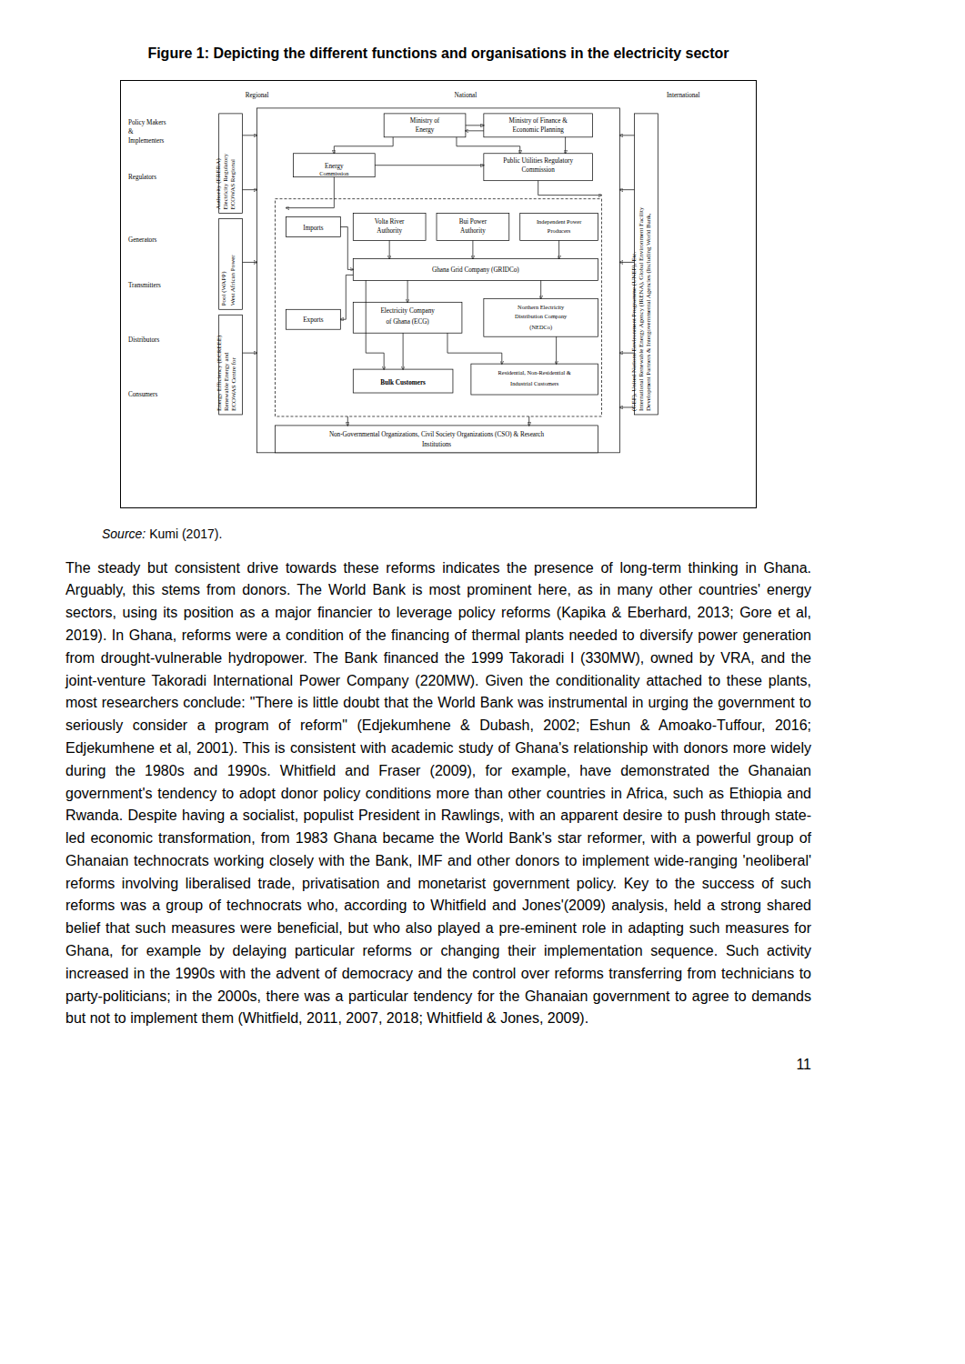Figure 1: Depicting the different functions and organisations in the electricity sector
Regional National International Policy Makers & Implementers Regulators Generators Transmitters Distributors Consumers ECOWAS Regional Electricity Regulatory Authority (ERERA) West African Power Pool (WAPP) ECOWAS Centre for Renewable Energy and Energy Efficiency (ECREEE) Development Partners & Intergovernmental Agencies (Including World Bank, International Renewable Energy Agency (IRENA), Global Environment Facility (GEF), United Nations Environment Programme (UNEP), Etc. Ministry of Energy Ministry of Finance & Economic Planning Energy Commission Public Utilities Regulatory Commission Imports Volta River Authority Bui Power Authority Independent Power Producers Ghana Grid Company (GRIDCo) Exports Electricity Company of Ghana (ECG) Northern Electricity Distribution Company (NEDCo) Bulk Customers Residential, Non-Residential & Industrial Customers Non-Governmental Organizations, Civil Society Organizations (CSO) & Research Institutions
Source: Kumi (2017).
The steady but consistent drive towards these reforms indicates the presence of long-term thinking in Ghana. Arguably, this stems from donors. The World Bank is most prominent here, as in many other countries' energy sectors, using its position as a major financier to leverage policy reforms (Kapika & Eberhard, 2013; Gore et al, 2019). In Ghana, reforms were a condition of the financing of thermal plants needed to diversify power generation from drought-vulnerable hydropower. The Bank financed the 1999 Takoradi I (330MW), owned by VRA, and the joint-venture Takoradi International Power Company (220MW). Given the conditionality attached to these plants, most researchers conclude: "There is little doubt that the World Bank was instrumental in urging the government to seriously consider a program of reform" (Edjekumhene & Dubash, 2002; Eshun & Amoako-Tuffour, 2016; Edjekumhene et al, 2001). This is consistent with academic study of Ghana's relationship with donors more widely during the 1980s and 1990s. Whitfield and Fraser (2009), for example, have demonstrated the Ghanaian government's tendency to adopt donor policy conditions more than other countries in Africa, such as Ethiopia and Rwanda. Despite having a socialist, populist President in Rawlings, with an apparent desire to push through state-led economic transformation, from 1983 Ghana became the World Bank's star reformer, with a powerful group of Ghanaian technocrats working closely with the Bank, IMF and other donors to implement wide-ranging 'neoliberal' reforms involving liberalised trade, privatisation and monetarist government policy. Key to the success of such reforms was a group of technocrats who, according to Whitfield and Jones'(2009) analysis, held a strong shared belief that such measures were beneficial, but who also played a pre-eminent role in adapting such measures for Ghana, for example by delaying particular reforms or changing their implementation sequence. Such activity increased in the 1990s with the advent of democracy and the control over reforms transferring from technicians to party-politicians; in the 2000s, there was a particular tendency for the Ghanaian government to agree to demands but not to implement them (Whitfield, 2011, 2007, 2018; Whitfield & Jones, 2009).
11